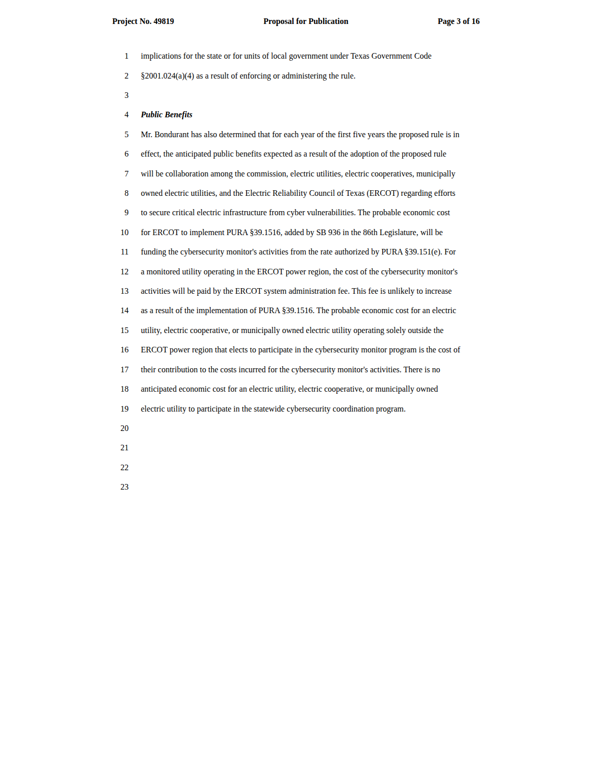Project No. 49819 Proposal for Publication Page 3 of 16
implications for the state or for units of local government under Texas Government Code
§2001.024(a)(4) as a result of enforcing or administering the rule.
Public Benefits
Mr. Bondurant has also determined that for each year of the first five years the proposed rule is in
effect, the anticipated public benefits expected as a result of the adoption of the proposed rule
will be collaboration among the commission, electric utilities, electric cooperatives, municipally
owned electric utilities, and the Electric Reliability Council of Texas (ERCOT) regarding efforts
to secure critical electric infrastructure from cyber vulnerabilities. The probable economic cost
for ERCOT to implement PURA §39.1516, added by SB 936 in the 86th Legislature, will be
funding the cybersecurity monitor's activities from the rate authorized by PURA §39.151(e). For
a monitored utility operating in the ERCOT power region, the cost of the cybersecurity monitor's
activities will be paid by the ERCOT system administration fee. This fee is unlikely to increase
as a result of the implementation of PURA §39.1516. The probable economic cost for an electric
utility, electric cooperative, or municipally owned electric utility operating solely outside the
ERCOT power region that elects to participate in the cybersecurity monitor program is the cost of
their contribution to the costs incurred for the cybersecurity monitor's activities. There is no
anticipated economic cost for an electric utility, electric cooperative, or municipally owned
electric utility to participate in the statewide cybersecurity coordination program.